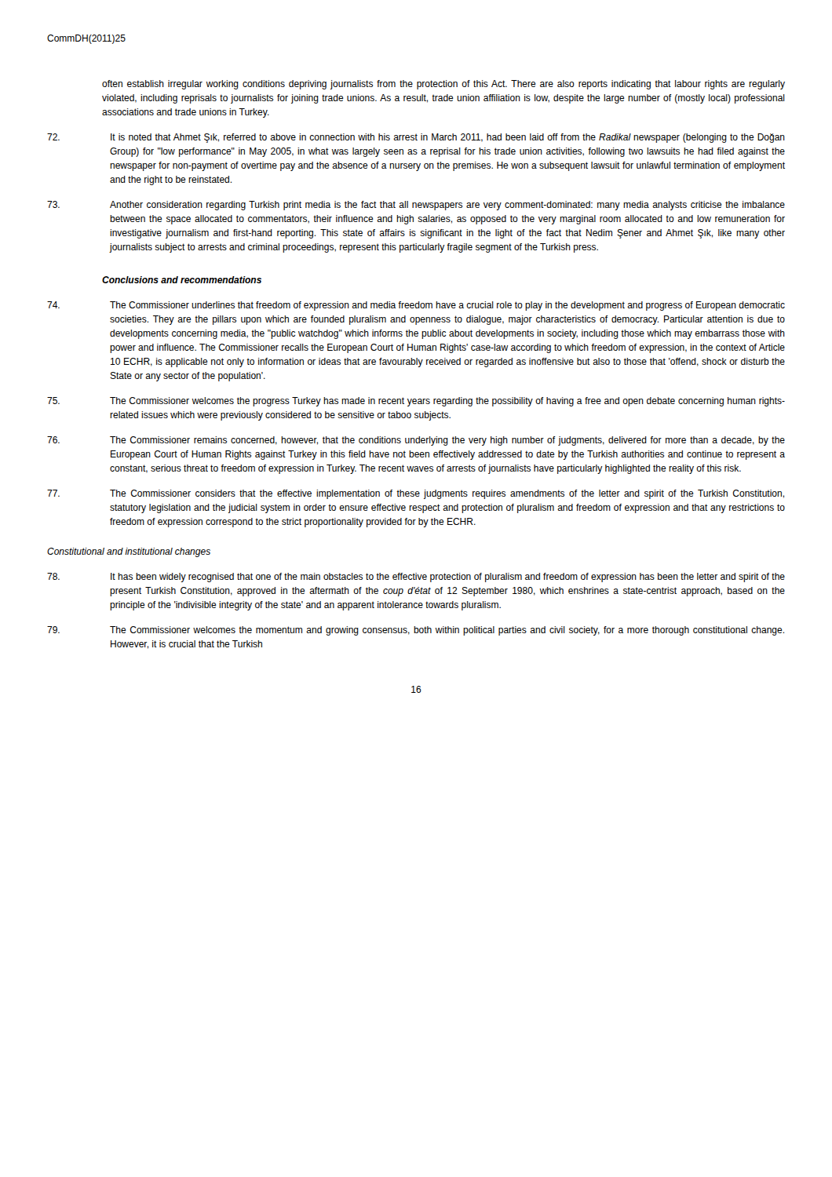CommDH(2011)25
often establish irregular working conditions depriving journalists from the protection of this Act. There are also reports indicating that labour rights are regularly violated, including reprisals to journalists for joining trade unions. As a result, trade union affiliation is low, despite the large number of (mostly local) professional associations and trade unions in Turkey.
72.
It is noted that Ahmet Şık, referred to above in connection with his arrest in March 2011, had been laid off from the Radikal newspaper (belonging to the Doğan Group) for "low performance" in May 2005, in what was largely seen as a reprisal for his trade union activities, following two lawsuits he had filed against the newspaper for non-payment of overtime pay and the absence of a nursery on the premises. He won a subsequent lawsuit for unlawful termination of employment and the right to be reinstated.
73.
Another consideration regarding Turkish print media is the fact that all newspapers are very comment-dominated: many media analysts criticise the imbalance between the space allocated to commentators, their influence and high salaries, as opposed to the very marginal room allocated to and low remuneration for investigative journalism and first-hand reporting. This state of affairs is significant in the light of the fact that Nedim Şener and Ahmet Şık, like many other journalists subject to arrests and criminal proceedings, represent this particularly fragile segment of the Turkish press.
Conclusions and recommendations
74.
The Commissioner underlines that freedom of expression and media freedom have a crucial role to play in the development and progress of European democratic societies. They are the pillars upon which are founded pluralism and openness to dialogue, major characteristics of democracy. Particular attention is due to developments concerning media, the "public watchdog" which informs the public about developments in society, including those which may embarrass those with power and influence. The Commissioner recalls the European Court of Human Rights' case-law according to which freedom of expression, in the context of Article 10 ECHR, is applicable not only to information or ideas that are favourably received or regarded as inoffensive but also to those that 'offend, shock or disturb the State or any sector of the population'.
75.
The Commissioner welcomes the progress Turkey has made in recent years regarding the possibility of having a free and open debate concerning human rights-related issues which were previously considered to be sensitive or taboo subjects.
76.
The Commissioner remains concerned, however, that the conditions underlying the very high number of judgments, delivered for more than a decade, by the European Court of Human Rights against Turkey in this field have not been effectively addressed to date by the Turkish authorities and continue to represent a constant, serious threat to freedom of expression in Turkey. The recent waves of arrests of journalists have particularly highlighted the reality of this risk.
77.
The Commissioner considers that the effective implementation of these judgments requires amendments of the letter and spirit of the Turkish Constitution, statutory legislation and the judicial system in order to ensure effective respect and protection of pluralism and freedom of expression and that any restrictions to freedom of expression correspond to the strict proportionality provided for by the ECHR.
Constitutional and institutional changes
78.
It has been widely recognised that one of the main obstacles to the effective protection of pluralism and freedom of expression has been the letter and spirit of the present Turkish Constitution, approved in the aftermath of the coup d'état of 12 September 1980, which enshrines a state-centrist approach, based on the principle of the 'indivisible integrity of the state' and an apparent intolerance towards pluralism.
79.
The Commissioner welcomes the momentum and growing consensus, both within political parties and civil society, for a more thorough constitutional change. However, it is crucial that the Turkish
16